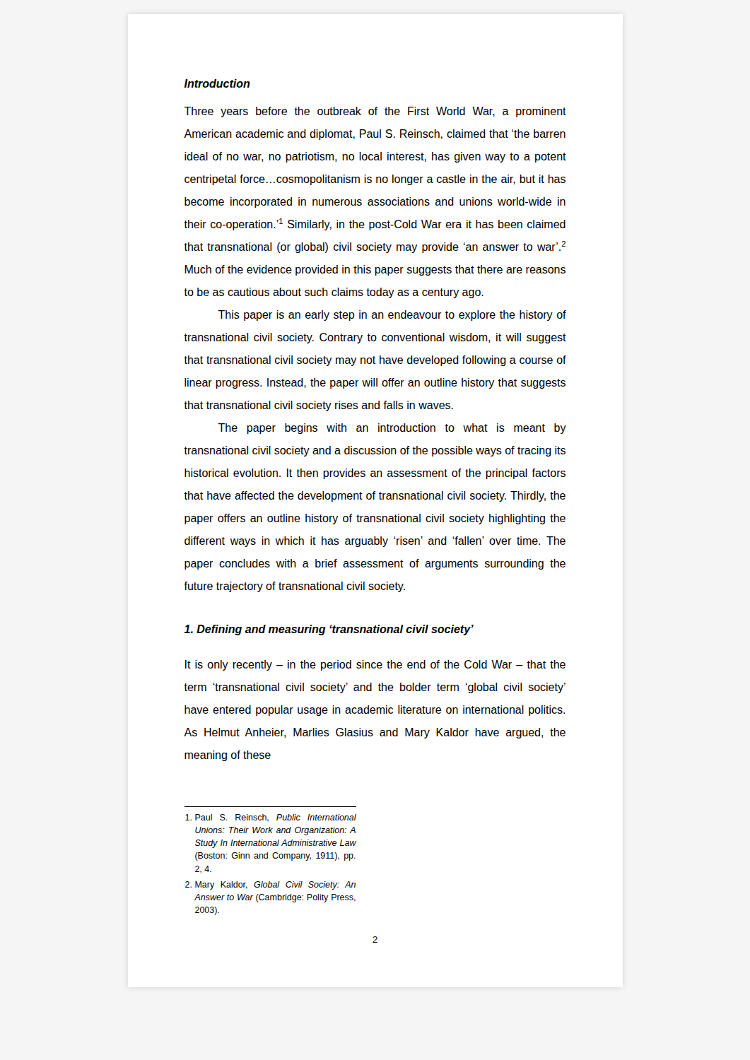Introduction
Three years before the outbreak of the First World War, a prominent American academic and diplomat, Paul S. Reinsch, claimed that ‘the barren ideal of no war, no patriotism, no local interest, has given way to a potent centripetal force…cosmopolitanism is no longer a castle in the air, but it has become incorporated in numerous associations and unions world-wide in their co-operation.’1 Similarly, in the post-Cold War era it has been claimed that transnational (or global) civil society may provide ‘an answer to war’.2 Much of the evidence provided in this paper suggests that there are reasons to be as cautious about such claims today as a century ago.
This paper is an early step in an endeavour to explore the history of transnational civil society. Contrary to conventional wisdom, it will suggest that transnational civil society may not have developed following a course of linear progress. Instead, the paper will offer an outline history that suggests that transnational civil society rises and falls in waves.
The paper begins with an introduction to what is meant by transnational civil society and a discussion of the possible ways of tracing its historical evolution. It then provides an assessment of the principal factors that have affected the development of transnational civil society. Thirdly, the paper offers an outline history of transnational civil society highlighting the different ways in which it has arguably ‘risen’ and ‘fallen’ over time. The paper concludes with a brief assessment of arguments surrounding the future trajectory of transnational civil society.
1. Defining and measuring ‘transnational civil society’
It is only recently – in the period since the end of the Cold War – that the term ‘transnational civil society’ and the bolder term ‘global civil society’ have entered popular usage in academic literature on international politics. As Helmut Anheier, Marlies Glasius and Mary Kaldor have argued, the meaning of these
Paul S. Reinsch, Public International Unions: Their Work and Organization: A Study In International Administrative Law (Boston: Ginn and Company, 1911), pp. 2, 4.
Mary Kaldor, Global Civil Society: An Answer to War (Cambridge: Polity Press, 2003).
2